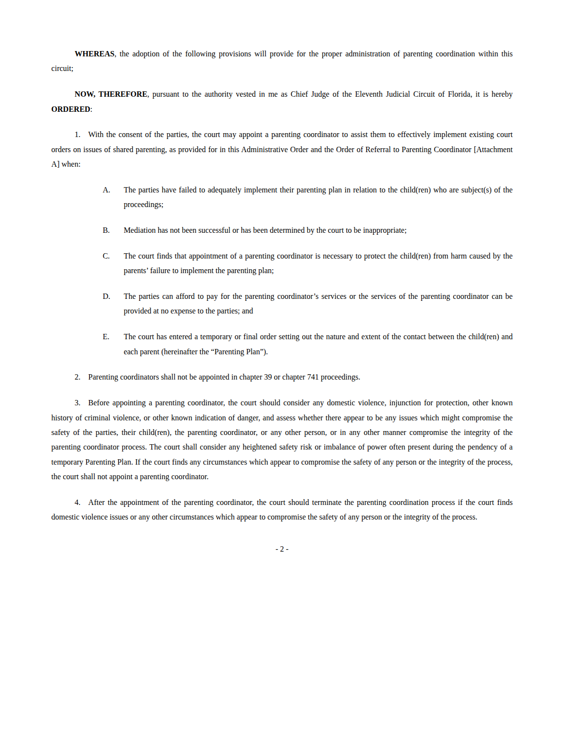WHEREAS, the adoption of the following provisions will provide for the proper administration of parenting coordination within this circuit;
NOW, THEREFORE, pursuant to the authority vested in me as Chief Judge of the Eleventh Judicial Circuit of Florida, it is hereby ORDERED:
1. With the consent of the parties, the court may appoint a parenting coordinator to assist them to effectively implement existing court orders on issues of shared parenting, as provided for in this Administrative Order and the Order of Referral to Parenting Coordinator [Attachment A] when:
A.
The parties have failed to adequately implement their parenting plan in relation to the child(ren) who are subject(s) of the proceedings;
B.
Mediation has not been successful or has been determined by the court to be inappropriate;
C.
The court finds that appointment of a parenting coordinator is necessary to protect the child(ren) from harm caused by the parents’ failure to implement the parenting plan;
D.
The parties can afford to pay for the parenting coordinator’s services or the services of the parenting coordinator can be provided at no expense to the parties; and
E.
The court has entered a temporary or final order setting out the nature and extent of the contact between the child(ren) and each parent (hereinafter the “Parenting Plan”).
2. Parenting coordinators shall not be appointed in chapter 39 or chapter 741 proceedings.
3. Before appointing a parenting coordinator, the court should consider any domestic violence, injunction for protection, other known history of criminal violence, or other known indication of danger, and assess whether there appear to be any issues which might compromise the safety of the parties, their child(ren), the parenting coordinator, or any other person, or in any other manner compromise the integrity of the parenting coordinator process. The court shall consider any heightened safety risk or imbalance of power often present during the pendency of a temporary Parenting Plan. If the court finds any circumstances which appear to compromise the safety of any person or the integrity of the process, the court shall not appoint a parenting coordinator.
4. After the appointment of the parenting coordinator, the court should terminate the parenting coordination process if the court finds domestic violence issues or any other circumstances which appear to compromise the safety of any person or the integrity of the process.
- 2 -